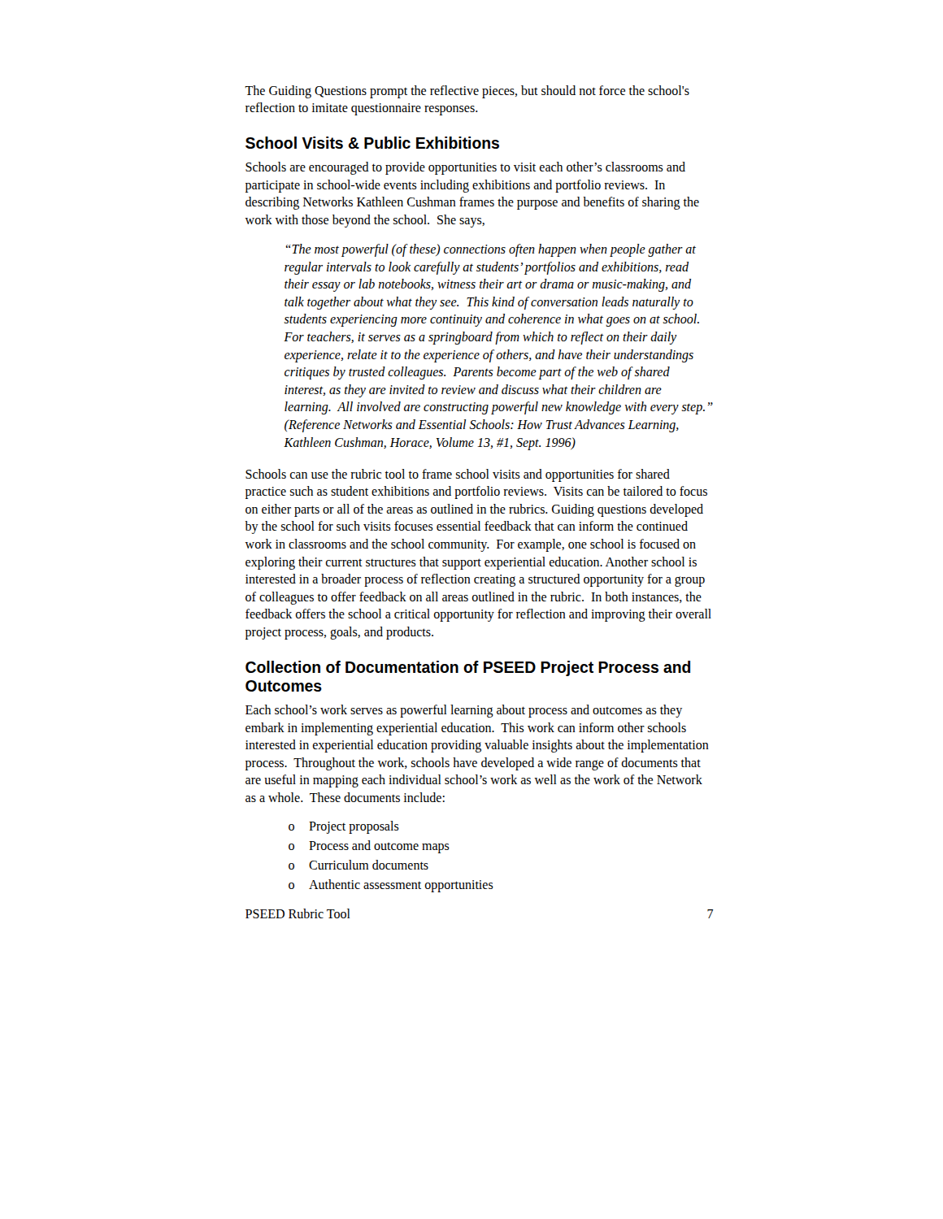The Guiding Questions prompt the reflective pieces, but should not force the school's reflection to imitate questionnaire responses.
School Visits & Public Exhibitions
Schools are encouraged to provide opportunities to visit each other’s classrooms and participate in school-wide events including exhibitions and portfolio reviews. In describing Networks Kathleen Cushman frames the purpose and benefits of sharing the work with those beyond the school. She says,
“The most powerful (of these) connections often happen when people gather at regular intervals to look carefully at students’ portfolios and exhibitions, read their essay or lab notebooks, witness their art or drama or music-making, and talk together about what they see. This kind of conversation leads naturally to students experiencing more continuity and coherence in what goes on at school. For teachers, it serves as a springboard from which to reflect on their daily experience, relate it to the experience of others, and have their understandings critiques by trusted colleagues. Parents become part of the web of shared interest, as they are invited to review and discuss what their children are learning. All involved are constructing powerful new knowledge with every step.” (Reference Networks and Essential Schools: How Trust Advances Learning, Kathleen Cushman, Horace, Volume 13, #1, Sept. 1996)
Schools can use the rubric tool to frame school visits and opportunities for shared practice such as student exhibitions and portfolio reviews. Visits can be tailored to focus on either parts or all of the areas as outlined in the rubrics. Guiding questions developed by the school for such visits focuses essential feedback that can inform the continued work in classrooms and the school community. For example, one school is focused on exploring their current structures that support experiential education. Another school is interested in a broader process of reflection creating a structured opportunity for a group of colleagues to offer feedback on all areas outlined in the rubric. In both instances, the feedback offers the school a critical opportunity for reflection and improving their overall project process, goals, and products.
Collection of Documentation of PSEED Project Process and Outcomes
Each school’s work serves as powerful learning about process and outcomes as they embark in implementing experiential education. This work can inform other schools interested in experiential education providing valuable insights about the implementation process. Throughout the work, schools have developed a wide range of documents that are useful in mapping each individual school’s work as well as the work of the Network as a whole. These documents include:
o Project proposals
o Process and outcome maps
o Curriculum documents
o Authentic assessment opportunities
PSEED Rubric Tool 7